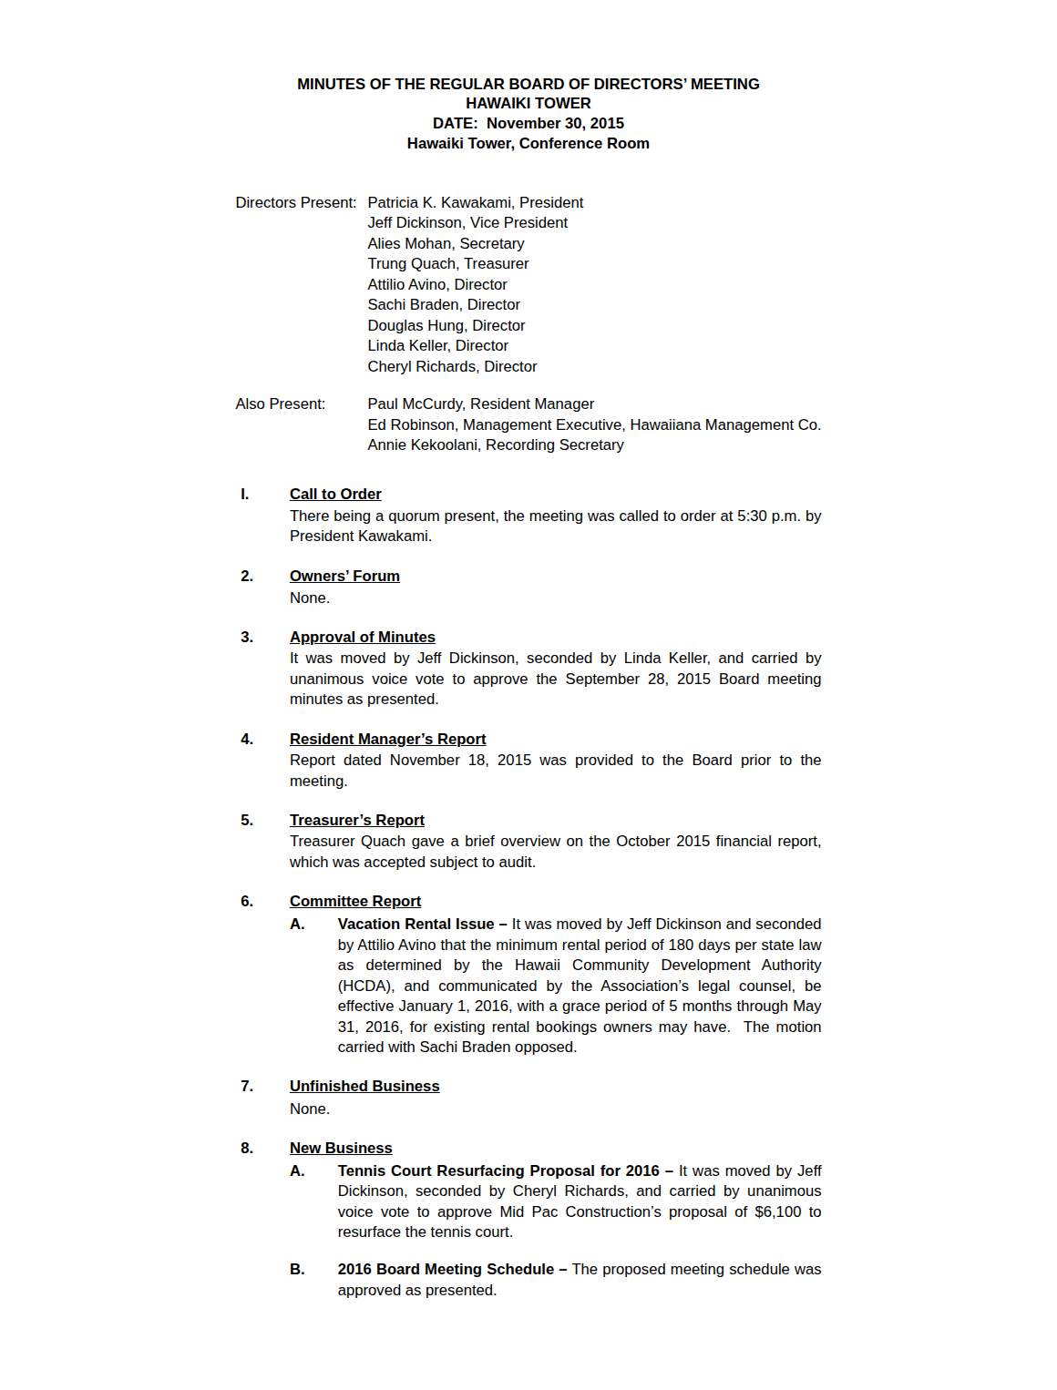MINUTES OF THE REGULAR BOARD OF DIRECTORS’ MEETING
HAWAIKI TOWER
DATE: November 30, 2015
Hawaiki Tower, Conference Room
| Directors Present: | Patricia K. Kawakami, President Jeff Dickinson, Vice President Alies Mohan, Secretary Trung Quach, Treasurer Attilio Avino, Director Sachi Braden, Director Douglas Hung, Director Linda Keller, Director Cheryl Richards, Director |
| Also Present: | Paul McCurdy, Resident Manager Ed Robinson, Management Executive, Hawaiiana Management Co. Annie Kekoolani, Recording Secretary |
I. Call to Order
There being a quorum present, the meeting was called to order at 5:30 p.m. by President Kawakami.
2. Owners’ Forum
None.
3. Approval of Minutes
It was moved by Jeff Dickinson, seconded by Linda Keller, and carried by unanimous voice vote to approve the September 28, 2015 Board meeting minutes as presented.
4. Resident Manager’s Report
Report dated November 18, 2015 was provided to the Board prior to the meeting.
5. Treasurer’s Report
Treasurer Quach gave a brief overview on the October 2015 financial report, which was accepted subject to audit.
6. Committee Report
A.
Vacation Rental Issue – It was moved by Jeff Dickinson and seconded by Attilio Avino that the minimum rental period of 180 days per state law as determined by the Hawaii Community Development Authority (HCDA), and communicated by the Association’s legal counsel, be effective January 1, 2016, with a grace period of 5 months through May 31, 2016, for existing rental bookings owners may have. The motion carried with Sachi Braden opposed.
7. Unfinished Business
None.
8. New Business
A.
Tennis Court Resurfacing Proposal for 2016 – It was moved by Jeff Dickinson, seconded by Cheryl Richards, and carried by unanimous voice vote to approve Mid Pac Construction’s proposal of $6,100 to resurface the tennis court.
B.
2016 Board Meeting Schedule – The proposed meeting schedule was approved as presented.